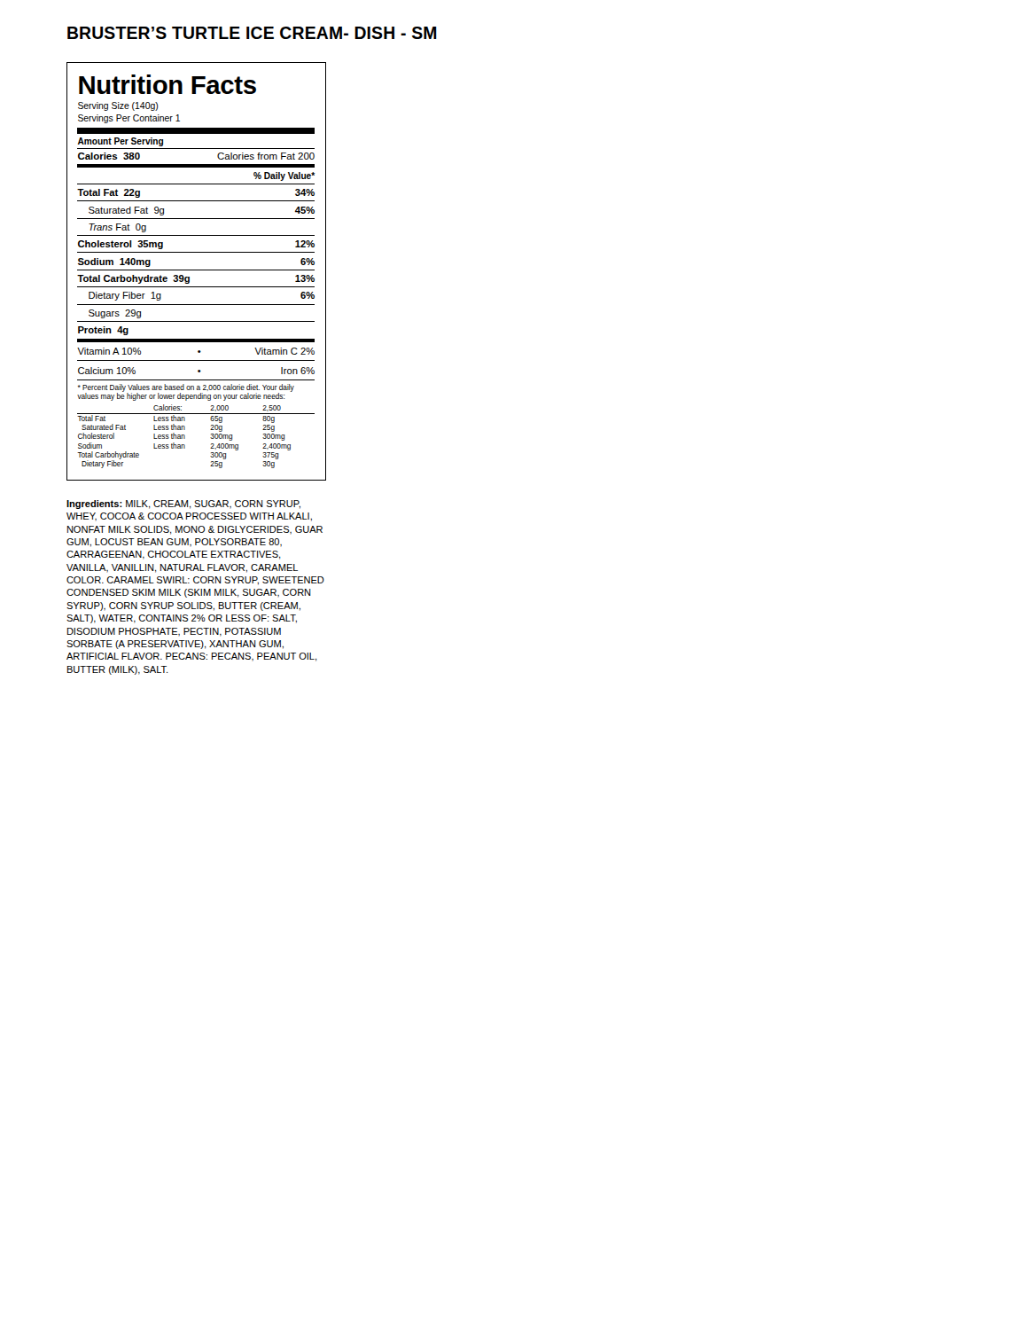BRUSTER’S TURTLE ICE CREAM- DISH - SM
Nutrition Facts
Serving Size (140g)
Servings Per Container 1
Amount Per Serving
| Calories 380 | Calories from Fat 200 |
| | % Daily Value* |
| Total Fat 22g | 34% |
| Saturated Fat 9g | 45% |
| Trans Fat 0g | |
| Cholesterol 35mg | 12% |
| Sodium 140mg | 6% |
| Total Carbohydrate 39g | 13% |
| Dietary Fiber 1g | 6% |
| Sugars 29g | |
| Protein 4g | |
| Vitamin A 10% | • | Vitamin C 2% |
| Calcium 10% | • | Iron 6% |
* Percent Daily Values are based on a 2,000 calorie diet. Your daily values may be higher or lower depending on your calorie needs:
| | Calories: | 2,000 | 2,500 |
| Total Fat | Less than | 65g | 80g |
| Saturated Fat | Less than | 20g | 25g |
| Cholesterol | Less than | 300mg | 300mg |
| Sodium | Less than | 2,400mg | 2,400mg |
| Total Carbohydrate | | 300g | 375g |
| Dietary Fiber | | 25g | 30g |
Ingredients: MILK, CREAM, SUGAR, CORN SYRUP, WHEY, COCOA & COCOA PROCESSED WITH ALKALI, NONFAT MILK SOLIDS, MONO & DIGLYCERIDES, GUAR GUM, LOCUST BEAN GUM, POLYSORBATE 80, CARRAGEENAN, CHOCOLATE EXTRACTIVES, VANILLA, VANILLIN, NATURAL FLAVOR, CARAMEL COLOR. CARAMEL SWIRL: CORN SYRUP, SWEETENED CONDENSED SKIM MILK (SKIM MILK, SUGAR, CORN SYRUP), CORN SYRUP SOLIDS, BUTTER (CREAM, SALT), WATER, CONTAINS 2% OR LESS OF: SALT, DISODIUM PHOSPHATE, PECTIN, POTASSIUM SORBATE (A PRESERVATIVE), XANTHAN GUM, ARTIFICIAL FLAVOR. PECANS: PECANS, PEANUT OIL, BUTTER (MILK), SALT.